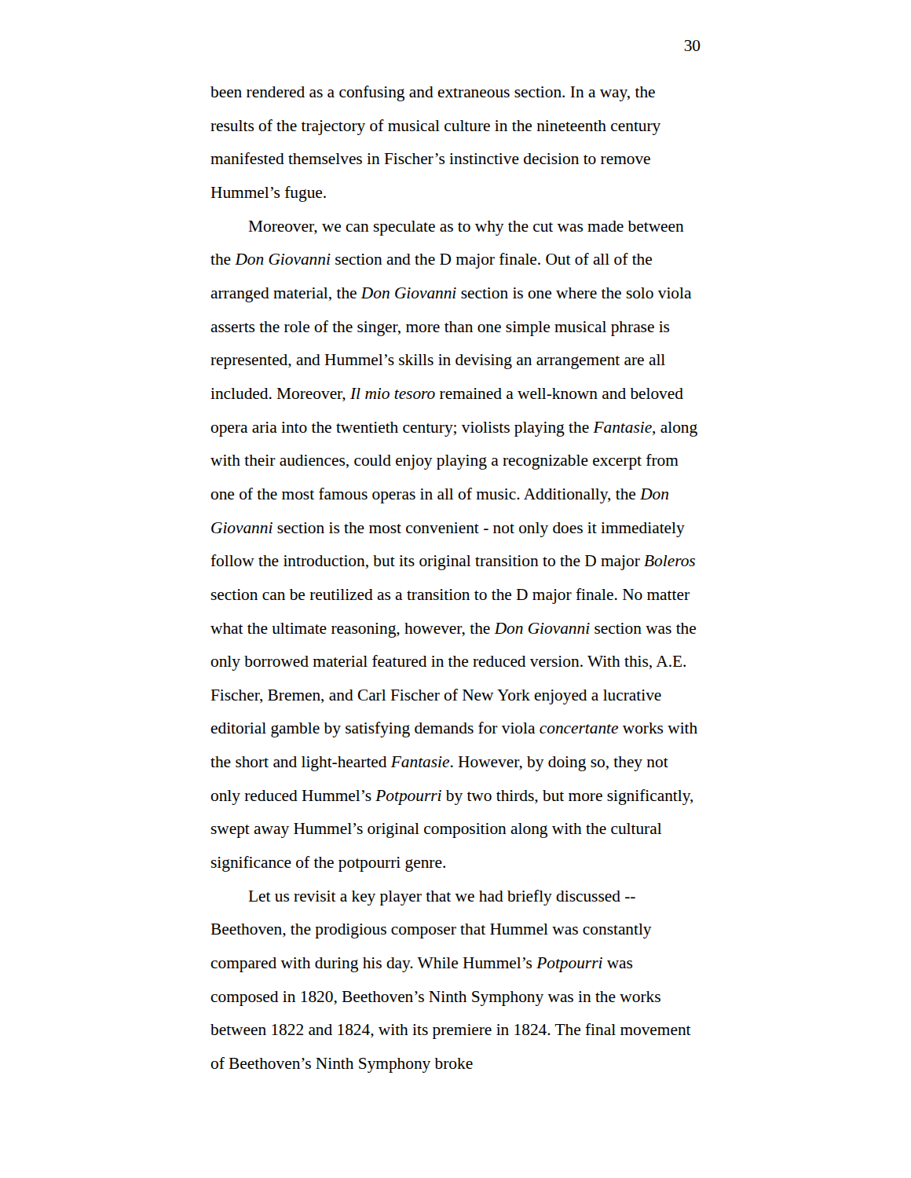30
been rendered as a confusing and extraneous section. In a way, the results of the trajectory of musical culture in the nineteenth century manifested themselves in Fischer’s instinctive decision to remove Hummel’s fugue.
Moreover, we can speculate as to why the cut was made between the Don Giovanni section and the D major finale. Out of all of the arranged material, the Don Giovanni section is one where the solo viola asserts the role of the singer, more than one simple musical phrase is represented, and Hummel’s skills in devising an arrangement are all included. Moreover, Il mio tesoro remained a well-known and beloved opera aria into the twentieth century; violists playing the Fantasie, along with their audiences, could enjoy playing a recognizable excerpt from one of the most famous operas in all of music. Additionally, the Don Giovanni section is the most convenient - not only does it immediately follow the introduction, but its original transition to the D major Boleros section can be reutilized as a transition to the D major finale. No matter what the ultimate reasoning, however, the Don Giovanni section was the only borrowed material featured in the reduced version. With this, A.E. Fischer, Bremen, and Carl Fischer of New York enjoyed a lucrative editorial gamble by satisfying demands for viola concertante works with the short and light-hearted Fantasie. However, by doing so, they not only reduced Hummel’s Potpourri by two thirds, but more significantly, swept away Hummel’s original composition along with the cultural significance of the potpourri genre.
Let us revisit a key player that we had briefly discussed -- Beethoven, the prodigious composer that Hummel was constantly compared with during his day. While Hummel’s Potpourri was composed in 1820, Beethoven’s Ninth Symphony was in the works between 1822 and 1824, with its premiere in 1824. The final movement of Beethoven’s Ninth Symphony broke